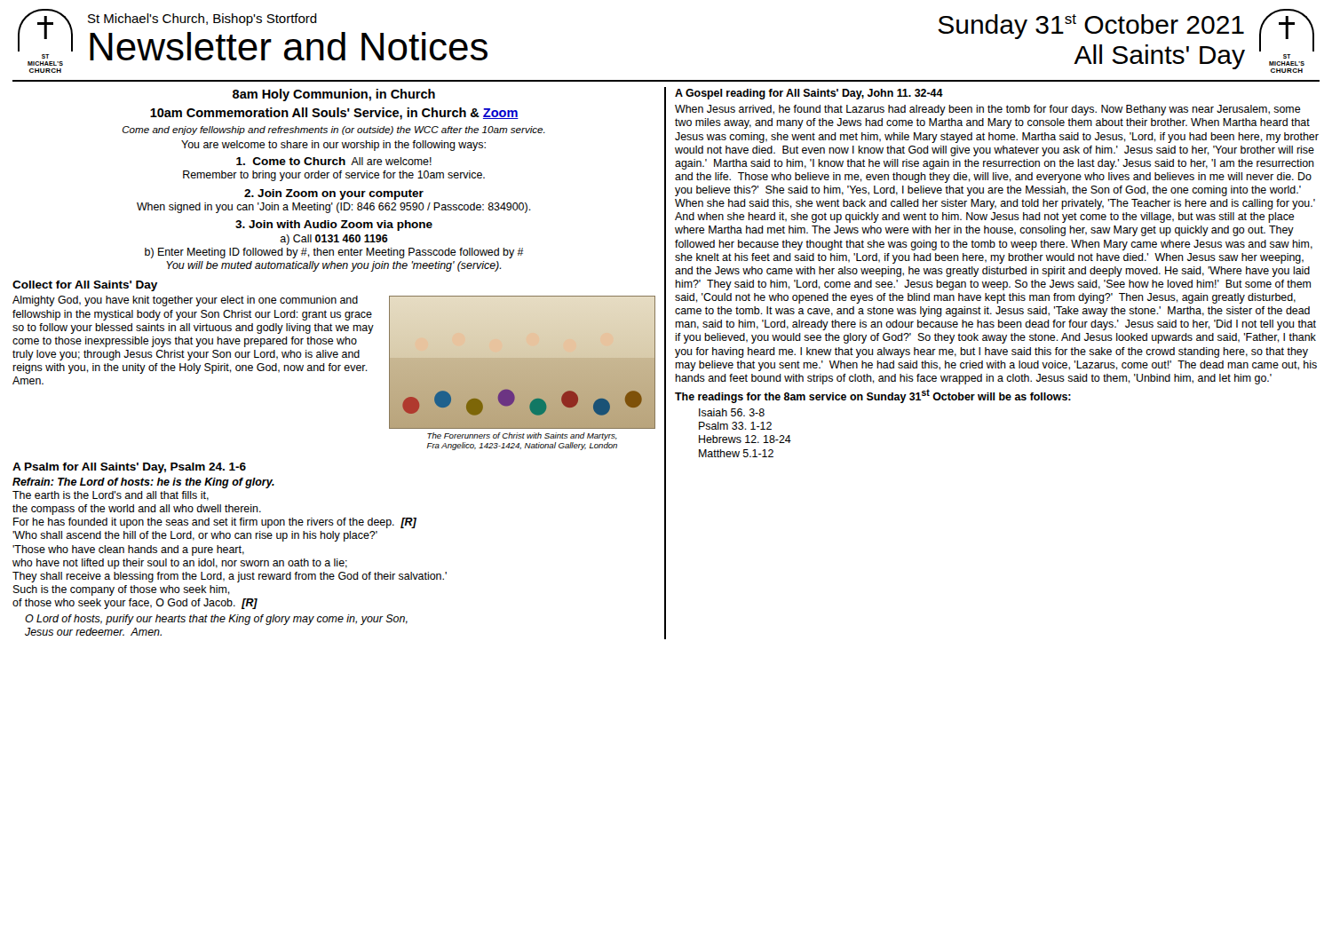ST
MICHAEL'S
CHURCH
St Michael's Church, Bishop's Stortford
Newsletter and Notices
Sunday 31st October 2021
All Saints' Day
ST
MICHAEL'S
CHURCH
8am Holy Communion, in Church
10am Commemoration All Souls' Service, in Church & Zoom
Come and enjoy fellowship and refreshments in (or outside) the WCC after the 10am service.
You are welcome to share in our worship in the following ways:
1. Come to Church All are welcome!
Remember to bring your order of service for the 10am service.
2. Join Zoom on your computer
When signed in you can 'Join a Meeting' (ID: 846 662 9590 / Passcode: 834900).
3. Join with Audio Zoom via phone
a) Call 0131 460 1196
b) Enter Meeting ID followed by #, then enter Meeting Passcode followed by #
You will be muted automatically when you join the 'meeting' (service).
Collect for All Saints' Day
The Forerunners of Christ with Saints and Martyrs,
Fra Angelico, 1423-1424, National Gallery, London
Almighty God, you have knit together your elect in one communion and fellowship in the mystical body of your Son Christ our Lord: grant us grace so to follow your blessed saints in all virtuous and godly living that we may come to those inexpressible joys that you have prepared for those who truly love you; through Jesus Christ your Son our Lord, who is alive and reigns with you, in the unity of the Holy Spirit, one God, now and for ever. Amen.
A Psalm for All Saints' Day, Psalm 24. 1-6
Refrain: The Lord of hosts: he is the King of glory.
The earth is the Lord's and all that fills it,
the compass of the world and all who dwell therein.
For he has founded it upon the seas and set it firm upon the rivers of the deep. [R]
'Who shall ascend the hill of the Lord, or who can rise up in his holy place?'
'Those who have clean hands and a pure heart,
who have not lifted up their soul to an idol, nor sworn an oath to a lie;
They shall receive a blessing from the Lord, a just reward from the God of their salvation.'
Such is the company of those who seek him,
of those who seek your face, O God of Jacob. [R]
O Lord of hosts, purify our hearts that the King of glory may come in, your Son,
Jesus our redeemer. Amen.
A Gospel reading for All Saints' Day, John 11. 32-44
When Jesus arrived, he found that Lazarus had already been in the tomb for four days. Now Bethany was near Jerusalem, some two miles away, and many of the Jews had come to Martha and Mary to console them about their brother. When Martha heard that Jesus was coming, she went and met him, while Mary stayed at home. Martha said to Jesus, 'Lord, if you had been here, my brother would not have died. But even now I know that God will give you whatever you ask of him.' Jesus said to her, 'Your brother will rise again.' Martha said to him, 'I know that he will rise again in the resurrection on the last day.' Jesus said to her, 'I am the resurrection and the life. Those who believe in me, even though they die, will live, and everyone who lives and believes in me will never die. Do you believe this?' She said to him, 'Yes, Lord, I believe that you are the Messiah, the Son of God, the one coming into the world.' When she had said this, she went back and called her sister Mary, and told her privately, 'The Teacher is here and is calling for you.' And when she heard it, she got up quickly and went to him. Now Jesus had not yet come to the village, but was still at the place where Martha had met him. The Jews who were with her in the house, consoling her, saw Mary get up quickly and go out. They followed her because they thought that she was going to the tomb to weep there. When Mary came where Jesus was and saw him, she knelt at his feet and said to him, 'Lord, if you had been here, my brother would not have died.' When Jesus saw her weeping, and the Jews who came with her also weeping, he was greatly disturbed in spirit and deeply moved. He said, 'Where have you laid him?' They said to him, 'Lord, come and see.' Jesus began to weep. So the Jews said, 'See how he loved him!' But some of them said, 'Could not he who opened the eyes of the blind man have kept this man from dying?' Then Jesus, again greatly disturbed, came to the tomb. It was a cave, and a stone was lying against it. Jesus said, 'Take away the stone.' Martha, the sister of the dead man, said to him, 'Lord, already there is an odour because he has been dead for four days.' Jesus said to her, 'Did I not tell you that if you believed, you would see the glory of God?' So they took away the stone. And Jesus looked upwards and said, 'Father, I thank you for having heard me. I knew that you always hear me, but I have said this for the sake of the crowd standing here, so that they may believe that you sent me.' When he had said this, he cried with a loud voice, 'Lazarus, come out!' The dead man came out, his hands and feet bound with strips of cloth, and his face wrapped in a cloth. Jesus said to them, 'Unbind him, and let him go.'
The readings for the 8am service on Sunday 31st October will be as follows:
Isaiah 56. 3-8
Psalm 33. 1-12
Hebrews 12. 18-24
Matthew 5.1-12